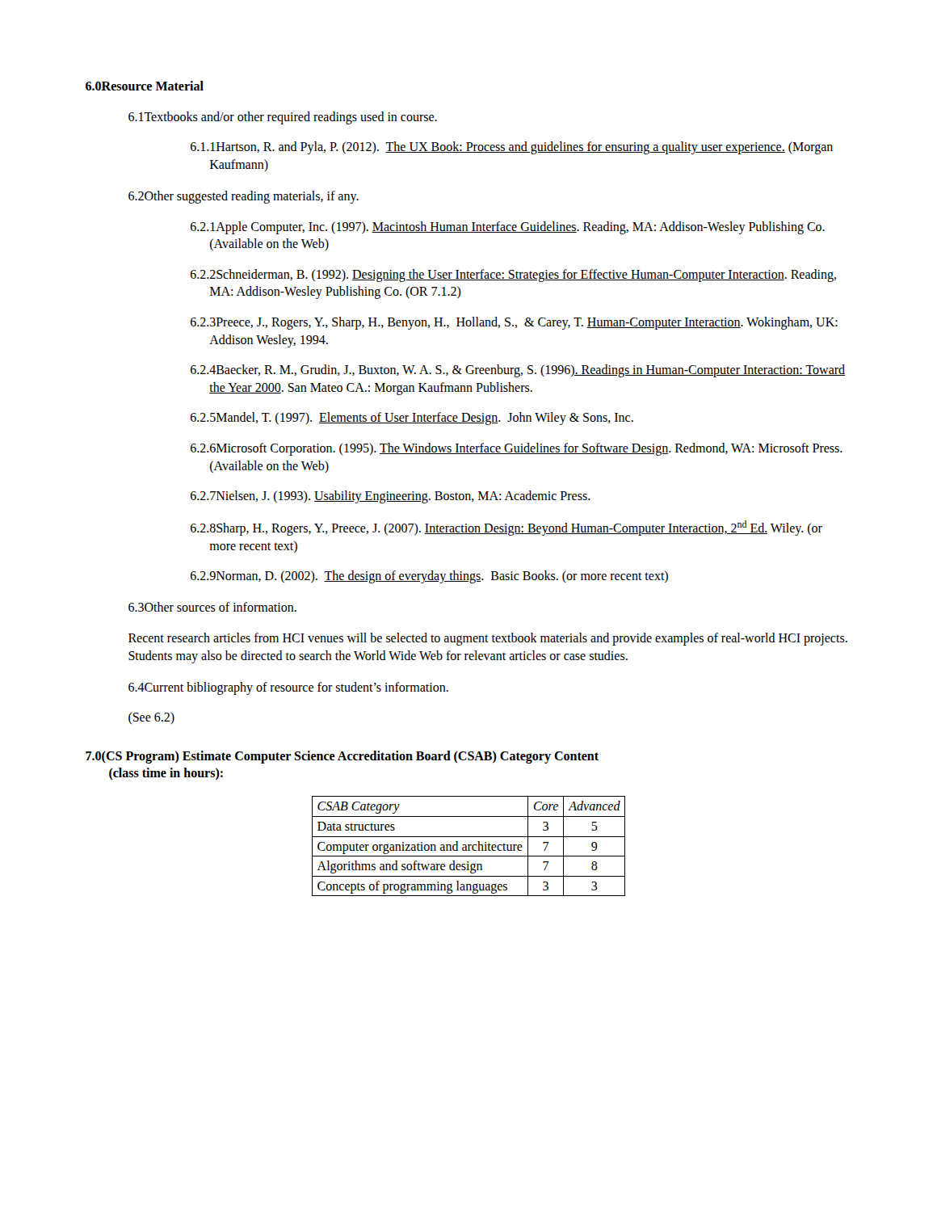6.0Resource Material
6.1Textbooks and/or other required readings used in course.
6.1.1Hartson, R. and Pyla, P. (2012). The UX Book: Process and guidelines for ensuring a quality user experience. (Morgan Kaufmann)
6.2Other suggested reading materials, if any.
6.2.1Apple Computer, Inc. (1997). Macintosh Human Interface Guidelines. Reading, MA: Addison-Wesley Publishing Co. (Available on the Web)
6.2.2Schneiderman, B. (1992). Designing the User Interface: Strategies for Effective Human-Computer Interaction. Reading, MA: Addison-Wesley Publishing Co. (OR 7.1.2)
6.2.3Preece, J., Rogers, Y., Sharp, H., Benyon, H., Holland, S., & Carey, T. Human-Computer Interaction. Wokingham, UK: Addison Wesley, 1994.
6.2.4Baecker, R. M., Grudin, J., Buxton, W. A. S., & Greenburg, S. (1996). Readings in Human-Computer Interaction: Toward the Year 2000. San Mateo CA.: Morgan Kaufmann Publishers.
6.2.5Mandel, T. (1997). Elements of User Interface Design. John Wiley & Sons, Inc.
6.2.6Microsoft Corporation. (1995). The Windows Interface Guidelines for Software Design. Redmond, WA: Microsoft Press. (Available on the Web)
6.2.7Nielsen, J. (1993). Usability Engineering. Boston, MA: Academic Press.
6.2.8Sharp, H., Rogers, Y., Preece, J. (2007). Interaction Design: Beyond Human-Computer Interaction, 2nd Ed. Wiley. (or more recent text)
6.2.9Norman, D. (2002). The design of everyday things. Basic Books. (or more recent text)
6.3Other sources of information.
Recent research articles from HCI venues will be selected to augment textbook materials and provide examples of real-world HCI projects. Students may also be directed to search the World Wide Web for relevant articles or case studies.
6.4Current bibliography of resource for student’s information.
(See 6.2)
7.0(CS Program) Estimate Computer Science Accreditation Board (CSAB) Category Content (class time in hours):
| CSAB Category | Core | Advanced |
| --- | --- | --- |
| Data structures | 3 | 5 |
| Computer organization and architecture | 7 | 9 |
| Algorithms and software design | 7 | 8 |
| Concepts of programming languages | 3 | 3 |